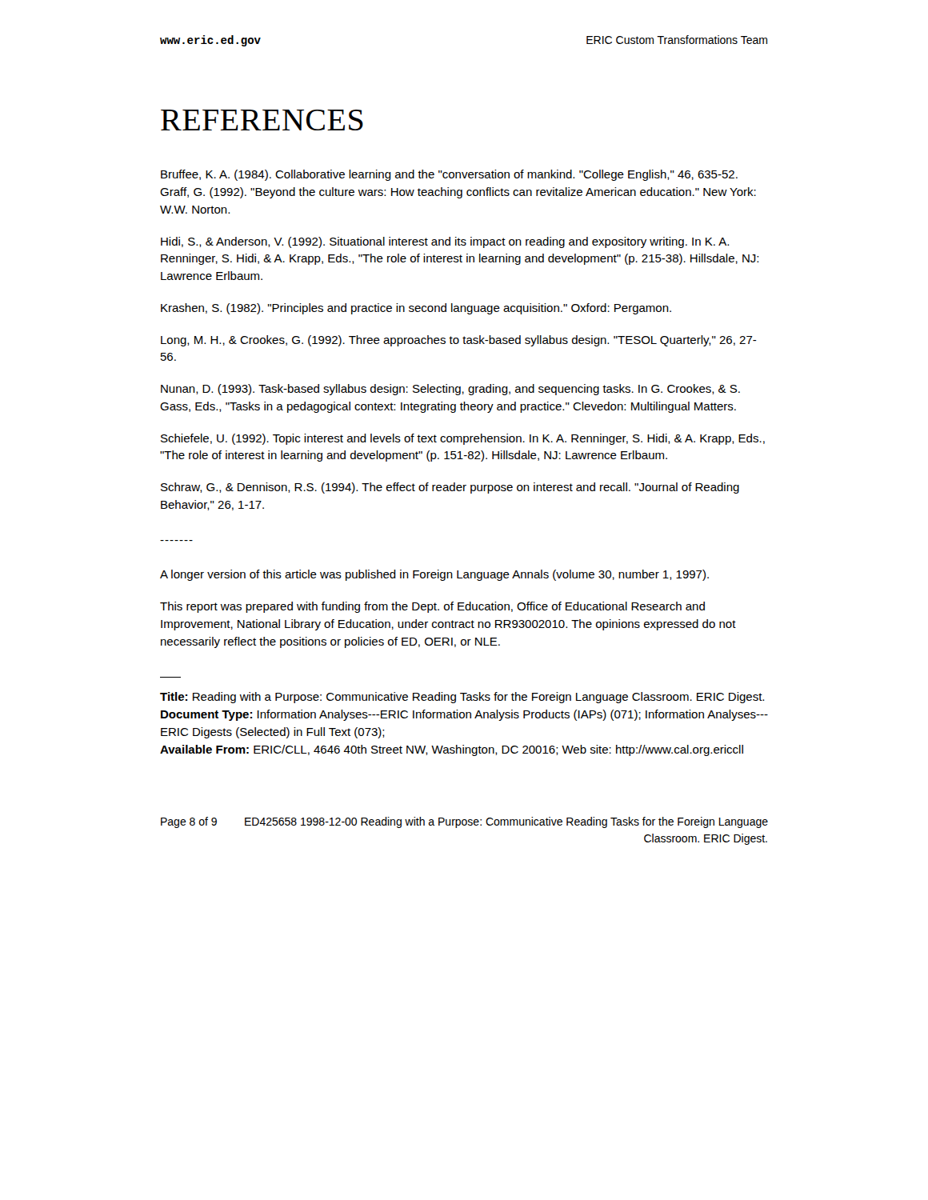www.eric.ed.gov ERIC Custom Transformations Team
REFERENCES
Bruffee, K. A. (1984). Collaborative learning and the "conversation of mankind. "College English," 46, 635-52.
Graff, G. (1992). "Beyond the culture wars: How teaching conflicts can revitalize American education." New York: W.W. Norton.
Hidi, S., & Anderson, V. (1992). Situational interest and its impact on reading and expository writing. In K. A. Renninger, S. Hidi, & A. Krapp, Eds., "The role of interest in learning and development" (p. 215-38). Hillsdale, NJ: Lawrence Erlbaum.
Krashen, S. (1982). "Principles and practice in second language acquisition." Oxford: Pergamon.
Long, M. H., & Crookes, G. (1992). Three approaches to task-based syllabus design. "TESOL Quarterly," 26, 27-56.
Nunan, D. (1993). Task-based syllabus design: Selecting, grading, and sequencing tasks. In G. Crookes, & S. Gass, Eds., "Tasks in a pedagogical context: Integrating theory and practice." Clevedon: Multilingual Matters.
Schiefele, U. (1992). Topic interest and levels of text comprehension. In K. A. Renninger, S. Hidi, & A. Krapp, Eds., "The role of interest in learning and development" (p. 151-82). Hillsdale, NJ: Lawrence Erlbaum.
Schraw, G., & Dennison, R.S. (1994). The effect of reader purpose on interest and recall. "Journal of Reading Behavior," 26, 1-17.
-------
A longer version of this article was published in Foreign Language Annals (volume 30, number 1, 1997).
This report was prepared with funding from the Dept. of Education, Office of Educational Research and Improvement, National Library of Education, under contract no RR93002010. The opinions expressed do not necessarily reflect the positions or policies of ED, OERI, or NLE.
Title: Reading with a Purpose: Communicative Reading Tasks for the Foreign Language Classroom. ERIC Digest.
Document Type: Information Analyses---ERIC Information Analysis Products (IAPs) (071); Information Analyses---ERIC Digests (Selected) in Full Text (073);
Available From: ERIC/CLL, 4646 40th Street NW, Washington, DC 20016; Web site: http://www.cal.org.ericcll
Page 8 of 9
ED425658 1998-12-00 Reading with a Purpose: Communicative Reading Tasks for the Foreign Language Classroom. ERIC Digest.